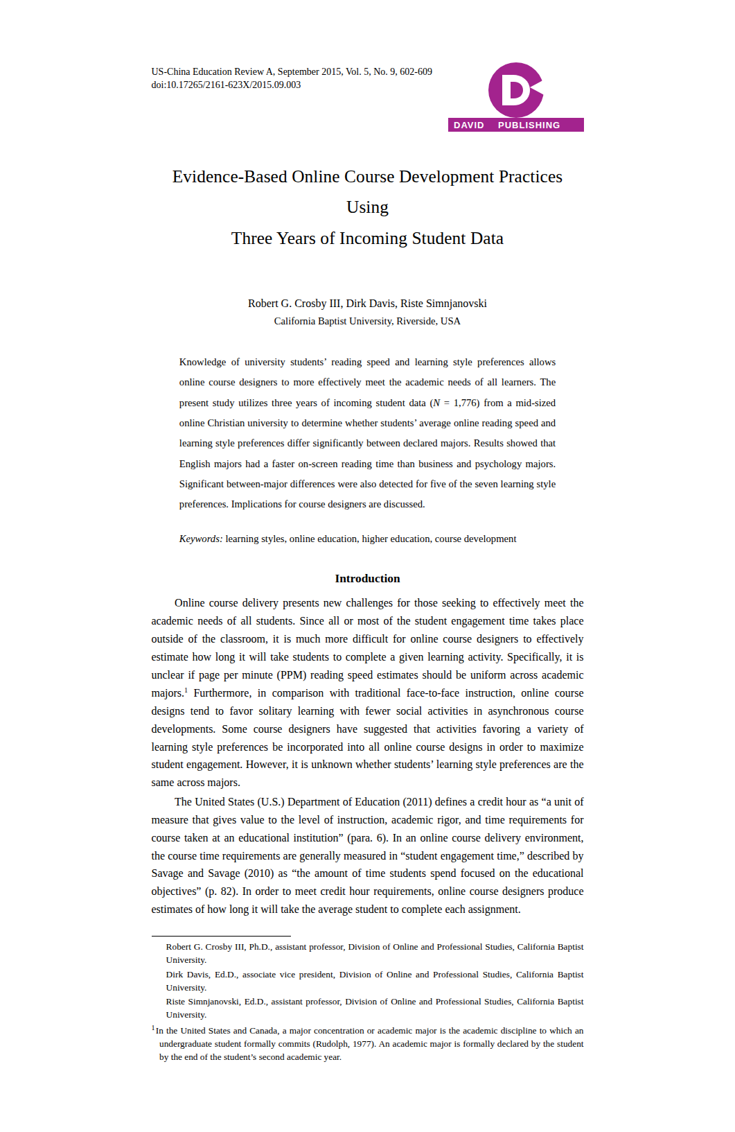US-China Education Review A, September 2015, Vol. 5, No. 9, 602-609
doi:10.17265/2161-623X/2015.09.003
DAVID PUBLISHING
Evidence-Based Online Course Development Practices Using
Three Years of Incoming Student Data
Robert G. Crosby III, Dirk Davis, Riste Simnjanovski
California Baptist University, Riverside, USA
Knowledge of university students’ reading speed and learning style preferences allows online course designers to more effectively meet the academic needs of all learners. The present study utilizes three years of incoming student data (N = 1,776) from a mid-sized online Christian university to determine whether students’ average online reading speed and learning style preferences differ significantly between declared majors. Results showed that English majors had a faster on-screen reading time than business and psychology majors. Significant between-major differences were also detected for five of the seven learning style preferences. Implications for course designers are discussed.
Keywords: learning styles, online education, higher education, course development
Introduction
Online course delivery presents new challenges for those seeking to effectively meet the academic needs of all students. Since all or most of the student engagement time takes place outside of the classroom, it is much more difficult for online course designers to effectively estimate how long it will take students to complete a given learning activity. Specifically, it is unclear if page per minute (PPM) reading speed estimates should be uniform across academic majors.1 Furthermore, in comparison with traditional face-to-face instruction, online course designs tend to favor solitary learning with fewer social activities in asynchronous course developments. Some course designers have suggested that activities favoring a variety of learning style preferences be incorporated into all online course designs in order to maximize student engagement. However, it is unknown whether students’ learning style preferences are the same across majors.
The United States (U.S.) Department of Education (2011) defines a credit hour as “a unit of measure that gives value to the level of instruction, academic rigor, and time requirements for course taken at an educational institution” (para. 6). In an online course delivery environment, the course time requirements are generally measured in “student engagement time,” described by Savage and Savage (2010) as “the amount of time students spend focused on the educational objectives” (p. 82). In order to meet credit hour requirements, online course designers produce estimates of how long it will take the average student to complete each assignment.
Robert G. Crosby III, Ph.D., assistant professor, Division of Online and Professional Studies, California Baptist University.
Dirk Davis, Ed.D., associate vice president, Division of Online and Professional Studies, California Baptist University.
Riste Simnjanovski, Ed.D., assistant professor, Division of Online and Professional Studies, California Baptist University.
1 In the United States and Canada, a major concentration or academic major is the academic discipline to which an undergraduate student formally commits (Rudolph, 1977). An academic major is formally declared by the student by the end of the student’s second academic year.